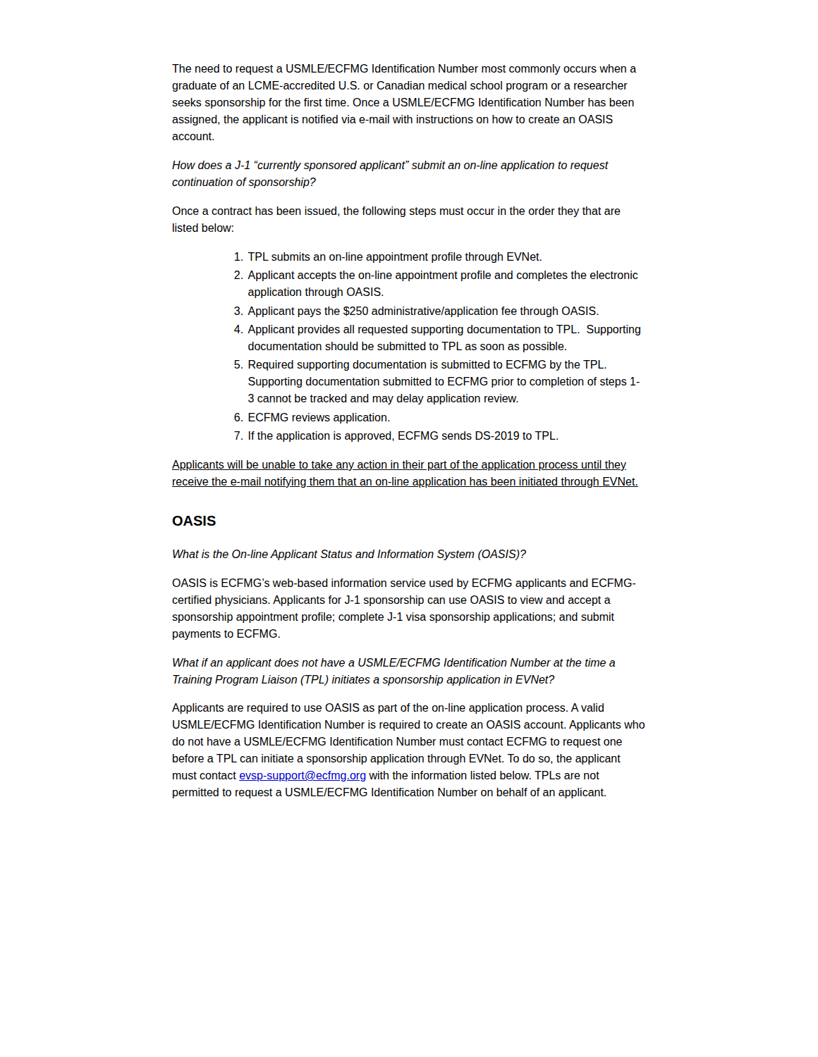The need to request a USMLE/ECFMG Identification Number most commonly occurs when a graduate of an LCME-accredited U.S. or Canadian medical school program or a researcher seeks sponsorship for the first time. Once a USMLE/ECFMG Identification Number has been assigned, the applicant is notified via e-mail with instructions on how to create an OASIS account.
How does a J-1 “currently sponsored applicant” submit an on-line application to request continuation of sponsorship?
Once a contract has been issued, the following steps must occur in the order they that are listed below:
TPL submits an on-line appointment profile through EVNet.
Applicant accepts the on-line appointment profile and completes the electronic application through OASIS.
Applicant pays the $250 administrative/application fee through OASIS.
Applicant provides all requested supporting documentation to TPL. Supporting documentation should be submitted to TPL as soon as possible.
Required supporting documentation is submitted to ECFMG by the TPL. Supporting documentation submitted to ECFMG prior to completion of steps 1-3 cannot be tracked and may delay application review.
ECFMG reviews application.
If the application is approved, ECFMG sends DS-2019 to TPL.
Applicants will be unable to take any action in their part of the application process until they receive the e-mail notifying them that an on-line application has been initiated through EVNet.
OASIS
What is the On-line Applicant Status and Information System (OASIS)?
OASIS is ECFMG’s web-based information service used by ECFMG applicants and ECFMG-certified physicians. Applicants for J-1 sponsorship can use OASIS to view and accept a sponsorship appointment profile; complete J-1 visa sponsorship applications; and submit payments to ECFMG.
What if an applicant does not have a USMLE/ECFMG Identification Number at the time a Training Program Liaison (TPL) initiates a sponsorship application in EVNet?
Applicants are required to use OASIS as part of the on-line application process. A valid USMLE/ECFMG Identification Number is required to create an OASIS account. Applicants who do not have a USMLE/ECFMG Identification Number must contact ECFMG to request one before a TPL can initiate a sponsorship application through EVNet. To do so, the applicant must contact evsp-support@ecfmg.org with the information listed below. TPLs are not permitted to request a USMLE/ECFMG Identification Number on behalf of an applicant.